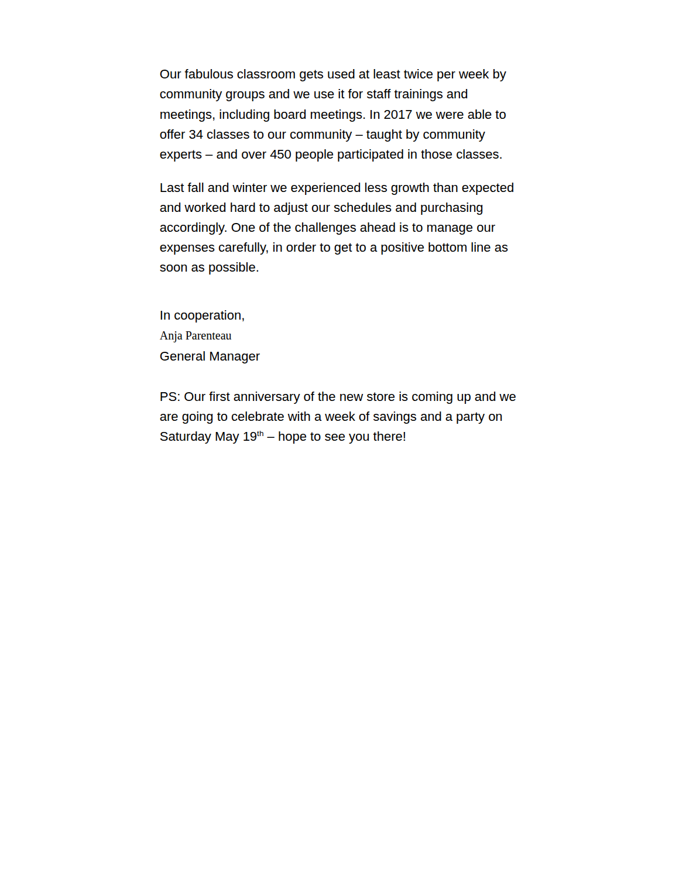Our fabulous classroom gets used at least twice per week by community groups and we use it for staff trainings and meetings, including board meetings. In 2017 we were able to offer 34 classes to our community – taught by community experts – and over 450 people participated in those classes.
Last fall and winter we experienced less growth than expected and worked hard to adjust our schedules and purchasing accordingly. One of the challenges ahead is to manage our expenses carefully, in order to get to a positive bottom line as soon as possible.
In cooperation,
Anja Parenteau
General Manager
PS: Our first anniversary of the new store is coming up and we are going to celebrate with a week of savings and a party on Saturday May 19th – hope to see you there!